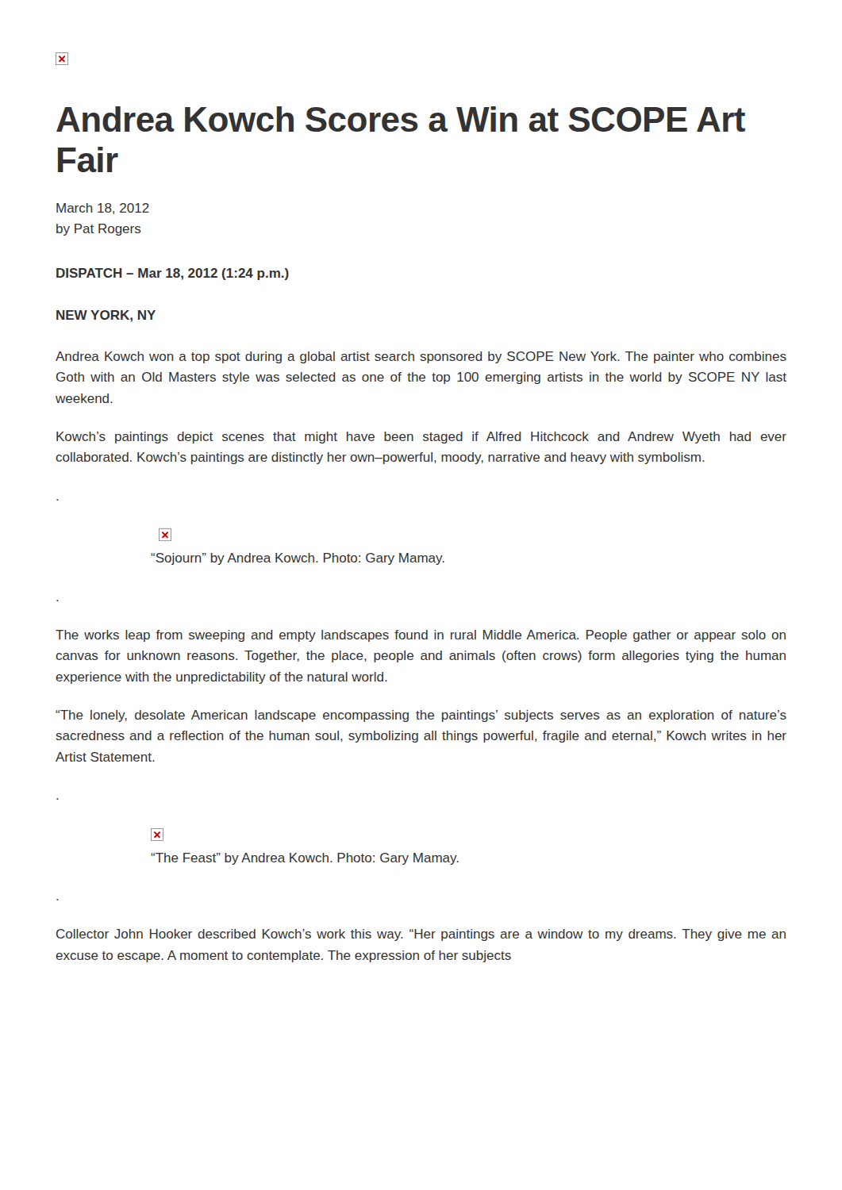Andrea Kowch Scores a Win at SCOPE Art Fair
March 18, 2012
by Pat Rogers
DISPATCH – Mar 18, 2012 (1:24 p.m.)
NEW YORK, NY
Andrea Kowch won a top spot during a global artist search sponsored by SCOPE New York. The painter who combines Goth with an Old Masters style was selected as one of the top 100 emerging artists in the world by SCOPE NY last weekend.
Kowch’s paintings depict scenes that might have been staged if Alfred Hitchcock and Andrew Wyeth had ever collaborated. Kowch’s paintings are distinctly her own–powerful, moody, narrative and heavy with symbolism.
.
“Sojourn” by Andrea Kowch. Photo: Gary Mamay.
.
The works leap from sweeping and empty landscapes found in rural Middle America. People gather or appear solo on canvas for unknown reasons. Together, the place, people and animals (often crows) form allegories tying the human experience with the unpredictability of the natural world.
“The lonely, desolate American landscape encompassing the paintings’ subjects serves as an exploration of nature’s sacredness and a reflection of the human soul, symbolizing all things powerful, fragile and eternal,” Kowch writes in her Artist Statement.
.
“The Feast” by Andrea Kowch. Photo: Gary Mamay.
.
Collector John Hooker described Kowch’s work this way. “Her paintings are a window to my dreams. They give me an excuse to escape. A moment to contemplate. The expression of her subjects